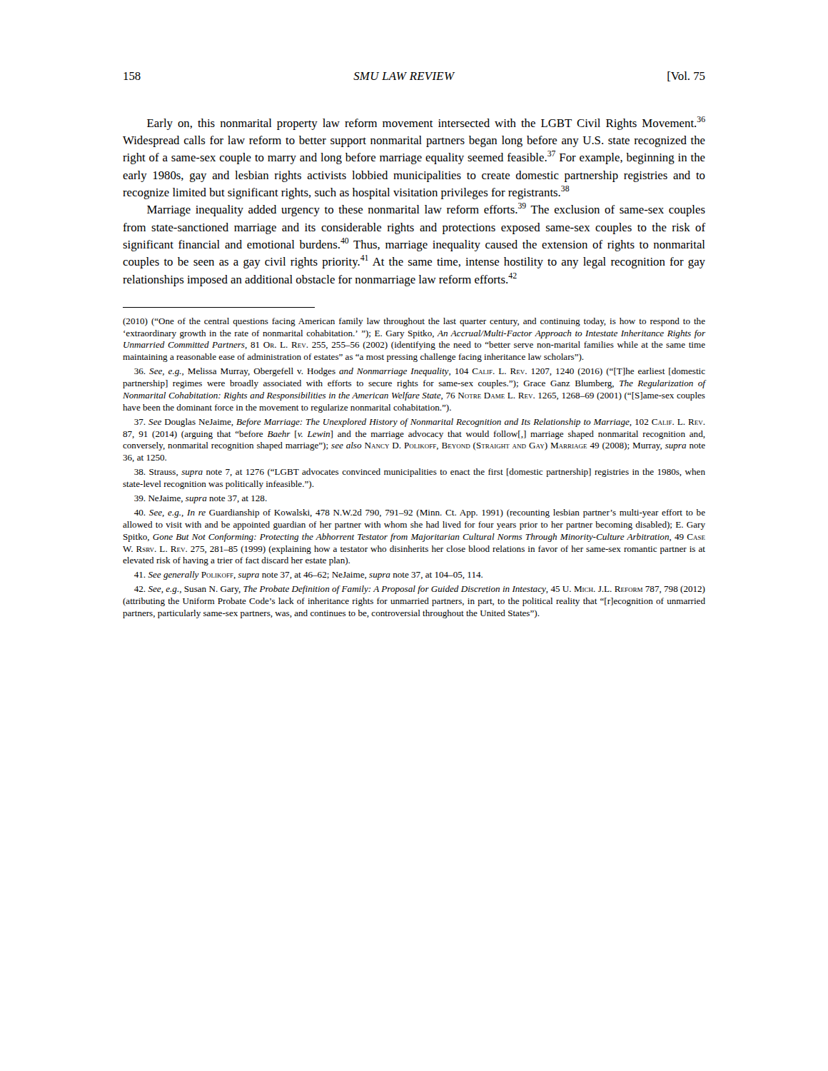158 SMU Law Review [Vol. 75
Early on, this nonmarital property law reform movement intersected with the LGBT Civil Rights Movement.36 Widespread calls for law reform to better support nonmarital partners began long before any U.S. state recognized the right of a same-sex couple to marry and long before marriage equality seemed feasible.37 For example, beginning in the early 1980s, gay and lesbian rights activists lobbied municipalities to create domestic partnership registries and to recognize limited but significant rights, such as hospital visitation privileges for registrants.38
Marriage inequality added urgency to these nonmarital law reform efforts.39 The exclusion of same-sex couples from state-sanctioned marriage and its considerable rights and protections exposed same-sex couples to the risk of significant financial and emotional burdens.40 Thus, marriage inequality caused the extension of rights to nonmarital couples to be seen as a gay civil rights priority.41 At the same time, intense hostility to any legal recognition for gay relationships imposed an additional obstacle for nonmarriage law reform efforts.42
(2010) (“One of the central questions facing American family law throughout the last quarter century, and continuing today, is how to respond to the ‘extraordinary growth in the rate of nonmarital cohabitation.’ ”); E. Gary Spitko, An Accrual/Multi-Factor Approach to Intestate Inheritance Rights for Unmarried Committed Partners, 81 Or. L. Rev. 255, 255–56 (2002) (identifying the need to “better serve non-marital families while at the same time maintaining a reasonable ease of administration of estates” as “a most pressing challenge facing inheritance law scholars”).
36. See, e.g., Melissa Murray, Obergefell v. Hodges and Nonmarriage Inequality, 104 Calif. L. Rev. 1207, 1240 (2016) (“[T]he earliest [domestic partnership] regimes were broadly associated with efforts to secure rights for same-sex couples.”); Grace Ganz Blumberg, The Regularization of Nonmarital Cohabitation: Rights and Responsibilities in the American Welfare State, 76 Notre Dame L. Rev. 1265, 1268–69 (2001) (“[S]ame-sex couples have been the dominant force in the movement to regularize nonmarital cohabitation.”).
37. See Douglas NeJaime, Before Marriage: The Unexplored History of Nonmarital Recognition and Its Relationship to Marriage, 102 Calif. L. Rev. 87, 91 (2014) (arguing that “before Baehr [v. Lewin] and the marriage advocacy that would follow[,] marriage shaped nonmarital recognition and, conversely, nonmarital recognition shaped marriage”); see also Nancy D. Polikoff, Beyond (Straight and Gay) Marriage 49 (2008); Murray, supra note 36, at 1250.
38. Strauss, supra note 7, at 1276 (“LGBT advocates convinced municipalities to enact the first [domestic partnership] registries in the 1980s, when state-level recognition was politically infeasible.”).
39. NeJaime, supra note 37, at 128.
40. See, e.g., In re Guardianship of Kowalski, 478 N.W.2d 790, 791–92 (Minn. Ct. App. 1991) (recounting lesbian partner’s multi-year effort to be allowed to visit with and be appointed guardian of her partner with whom she had lived for four years prior to her partner becoming disabled); E. Gary Spitko, Gone But Not Conforming: Protecting the Abhorrent Testator from Majoritarian Cultural Norms Through Minority-Culture Arbitration, 49 Case W. Rsrv. L. Rev. 275, 281–85 (1999) (explaining how a testator who disinherits her close blood relations in favor of her same-sex romantic partner is at elevated risk of having a trier of fact discard her estate plan).
41. See generally Polikoff, supra note 37, at 46–62; NeJaime, supra note 37, at 104–05, 114.
42. See, e.g., Susan N. Gary, The Probate Definition of Family: A Proposal for Guided Discretion in Intestacy, 45 U. Mich. J.L. Reform 787, 798 (2012) (attributing the Uniform Probate Code’s lack of inheritance rights for unmarried partners, in part, to the political reality that “[r]ecognition of unmarried partners, particularly same-sex partners, was, and continues to be, controversial throughout the United States”).